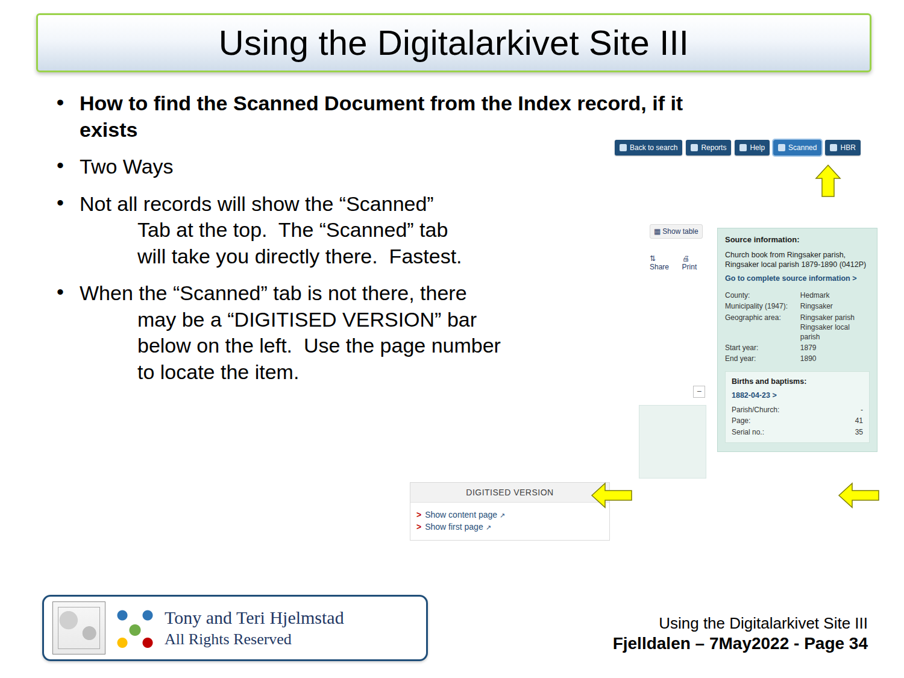Using the Digitalarkivet Site III
How to find the Scanned Document from the Index record, if it exists
Two Ways
Not all records will show the “Scanned” Tab at the top. The “Scanned” tab will take you directly there. Fastest.
When the “Scanned” tab is not there, there may be a “DIGITISED VERSION” bar below on the left. Use the page number to locate the item.
Back to search
Reports
Help
Scanned
HBR
▦ Show table
⇅ Share🖨 Print
Source information:
Church book from Ringsaker parish, Ringsaker local parish 1879-1890 (0412P)
Go to complete source information >
| County: | Hedmark |
| Municipality (1947): | Ringsaker |
| Geographic area: | Ringsaker parish Ringsaker local parish |
| Start year: | 1879 |
| End year: | 1890 |
Births and baptisms:
1882-04-23 >
| Parish/Church: | - |
| Page: | 41 |
| Serial no.: | 35 |
−
DIGITISED VERSION
>Show content page↗
>Show first page↗
Tony and Teri Hjelmstad
All Rights Reserved
Using the Digitalarkivet Site III
Fjelldalen – 7May2022 - Page 34